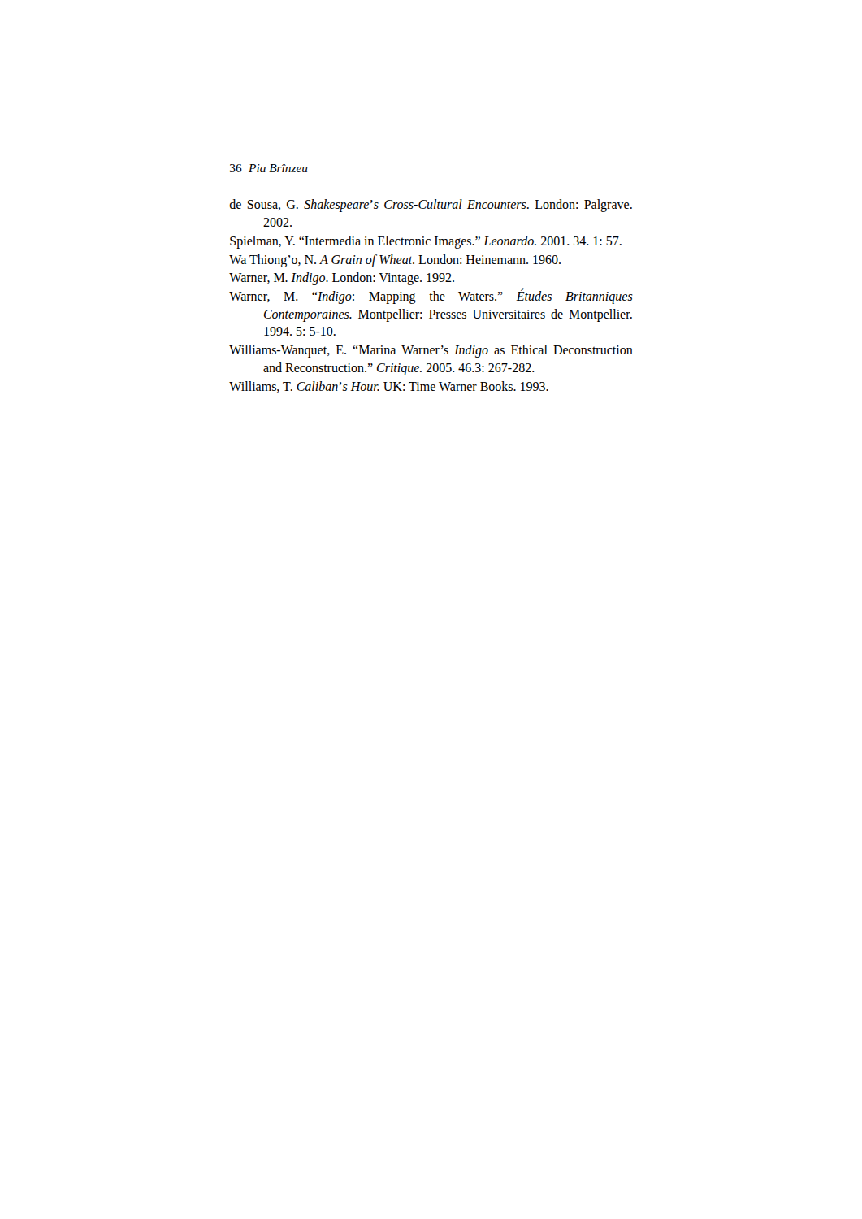36 Pia Brînzeu
de Sousa, G. Shakespeare’s Cross-Cultural Encounters. London: Palgrave. 2002.
Spielman, Y. “Intermedia in Electronic Images.” Leonardo. 2001. 34. 1: 57.
Wa Thiong’o, N. A Grain of Wheat. London: Heinemann. 1960.
Warner, M. Indigo. London: Vintage. 1992.
Warner, M. “Indigo: Mapping the Waters.” Études Britanniques Contemporaines. Montpellier: Presses Universitaires de Montpellier. 1994. 5: 5-10.
Williams-Wanquet, E. “Marina Warner’s Indigo as Ethical Deconstruction and Reconstruction.” Critique. 2005. 46.3: 267-282.
Williams, T. Caliban’s Hour. UK: Time Warner Books. 1993.